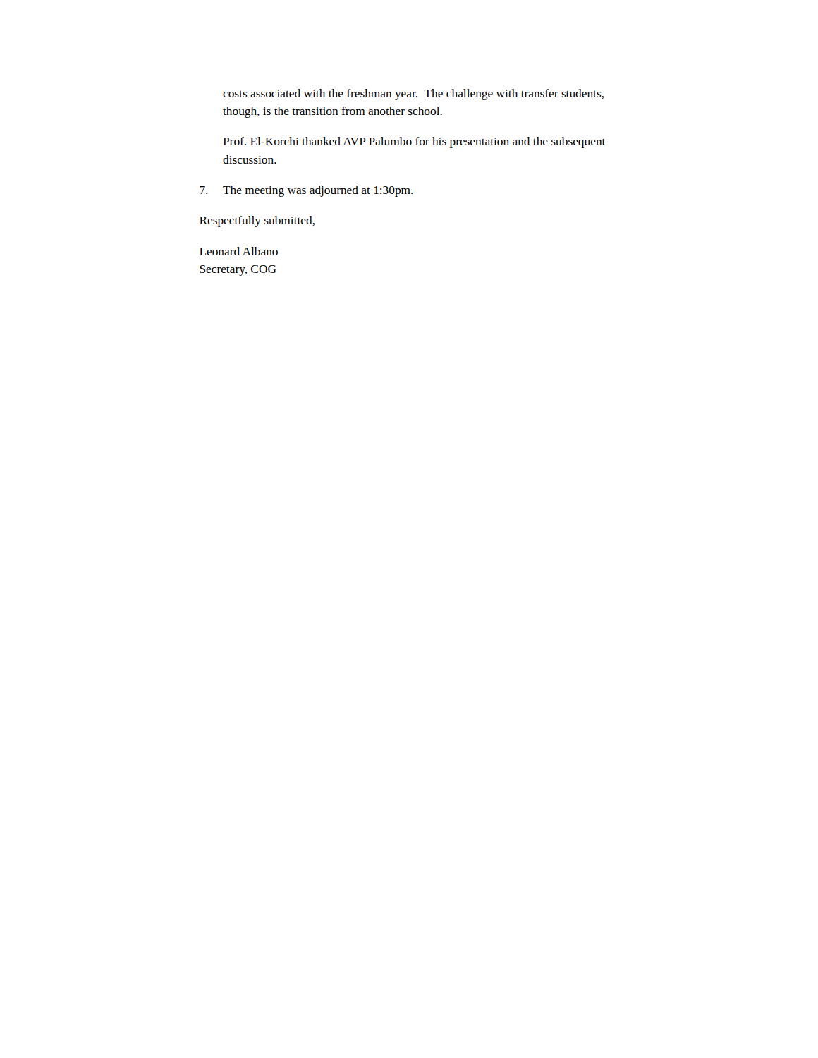costs associated with the freshman year. The challenge with transfer students, though, is the transition from another school.
Prof. El-Korchi thanked AVP Palumbo for his presentation and the subsequent discussion.
7.
The meeting was adjourned at 1:30pm.
Respectfully submitted,
Leonard Albano
Secretary, COG